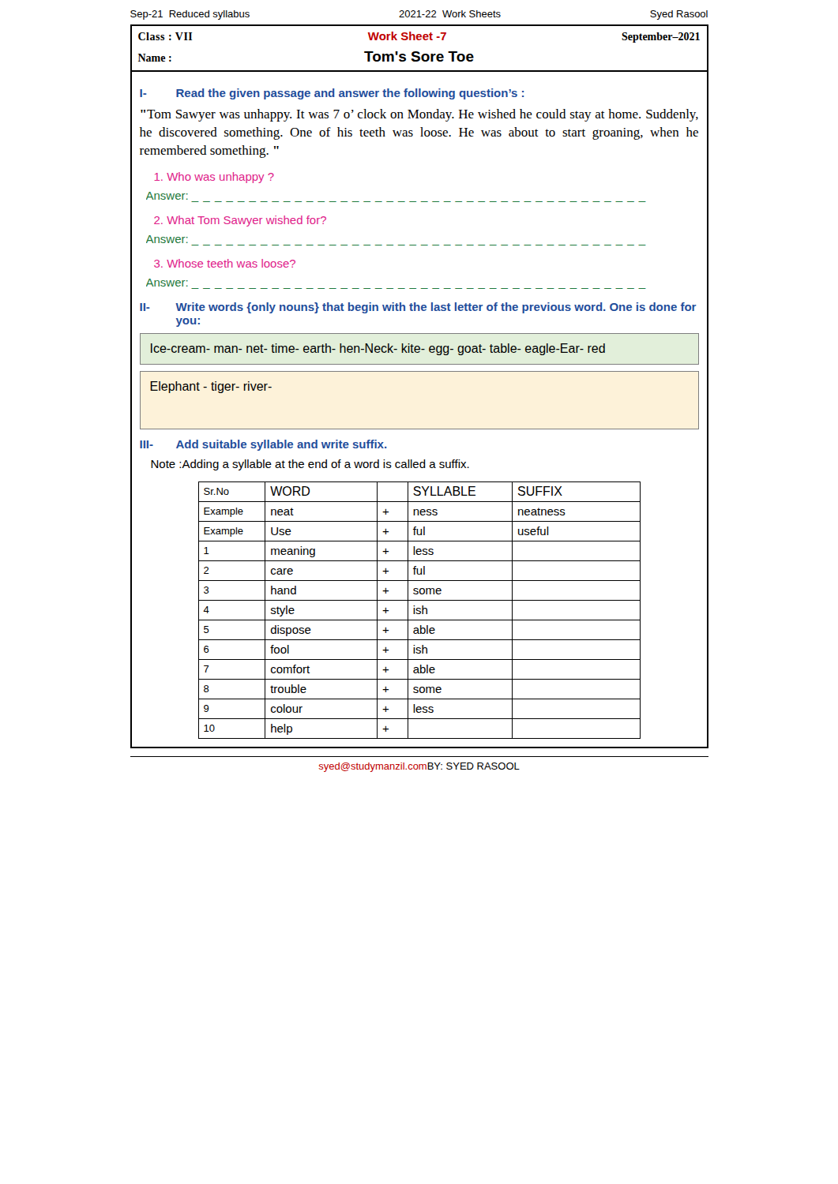Sep-21 Reduced syllabus 2021-22 Work Sheets Syed Rasool
Class : VII Work Sheet -7 September–2021
Name : Tom's Sore Toe
I- Read the given passage and answer the following question’s :
"Tom Sawyer was unhappy. It was 7 o’ clock on Monday. He wished he could stay at home. Suddenly, he discovered something. One of his teeth was loose. He was about to start groaning, when he remembered something. "
Who was unhappy ?
Answer: _ _ _ _ _ _ _ _ _ _ _ _ _ _ _ _ _ _ _ _ _ _ _ _ _ _ _ _ _ _ _ _ _ _ _ _ _ _ _ _
What Tom Sawyer wished for?
Answer: _ _ _ _ _ _ _ _ _ _ _ _ _ _ _ _ _ _ _ _ _ _ _ _ _ _ _ _ _ _ _ _ _ _ _ _ _ _ _ _
Whose teeth was loose?
Answer: _ _ _ _ _ _ _ _ _ _ _ _ _ _ _ _ _ _ _ _ _ _ _ _ _ _ _ _ _ _ _ _ _ _ _ _ _ _ _ _
II- Write words {only nouns} that begin with the last letter of the previous word. One is done for you:
Ice-cream- man- net- time- earth- hen-Neck- kite- egg- goat- table- eagle-Ear- red
Elephant - tiger- river-
III- Add suitable syllable and write suffix.
Note :Adding a syllable at the end of a word is called a suffix.
| Sr.No | WORD | | SYLLABLE | SUFFIX |
| --- | --- | --- | --- | --- |
| Example | neat | + | ness | neatness |
| Example | Use | + | ful | useful |
| 1 | meaning | + | less | |
| 2 | care | + | ful | |
| 3 | hand | + | some | |
| 4 | style | + | ish | |
| 5 | dispose | + | able | |
| 6 | fool | + | ish | |
| 7 | comfort | + | able | |
| 8 | trouble | + | some | |
| 9 | colour | + | less | |
| 10 | help | + | | |
syed@studymanzil.com BY: SYED RASOOL